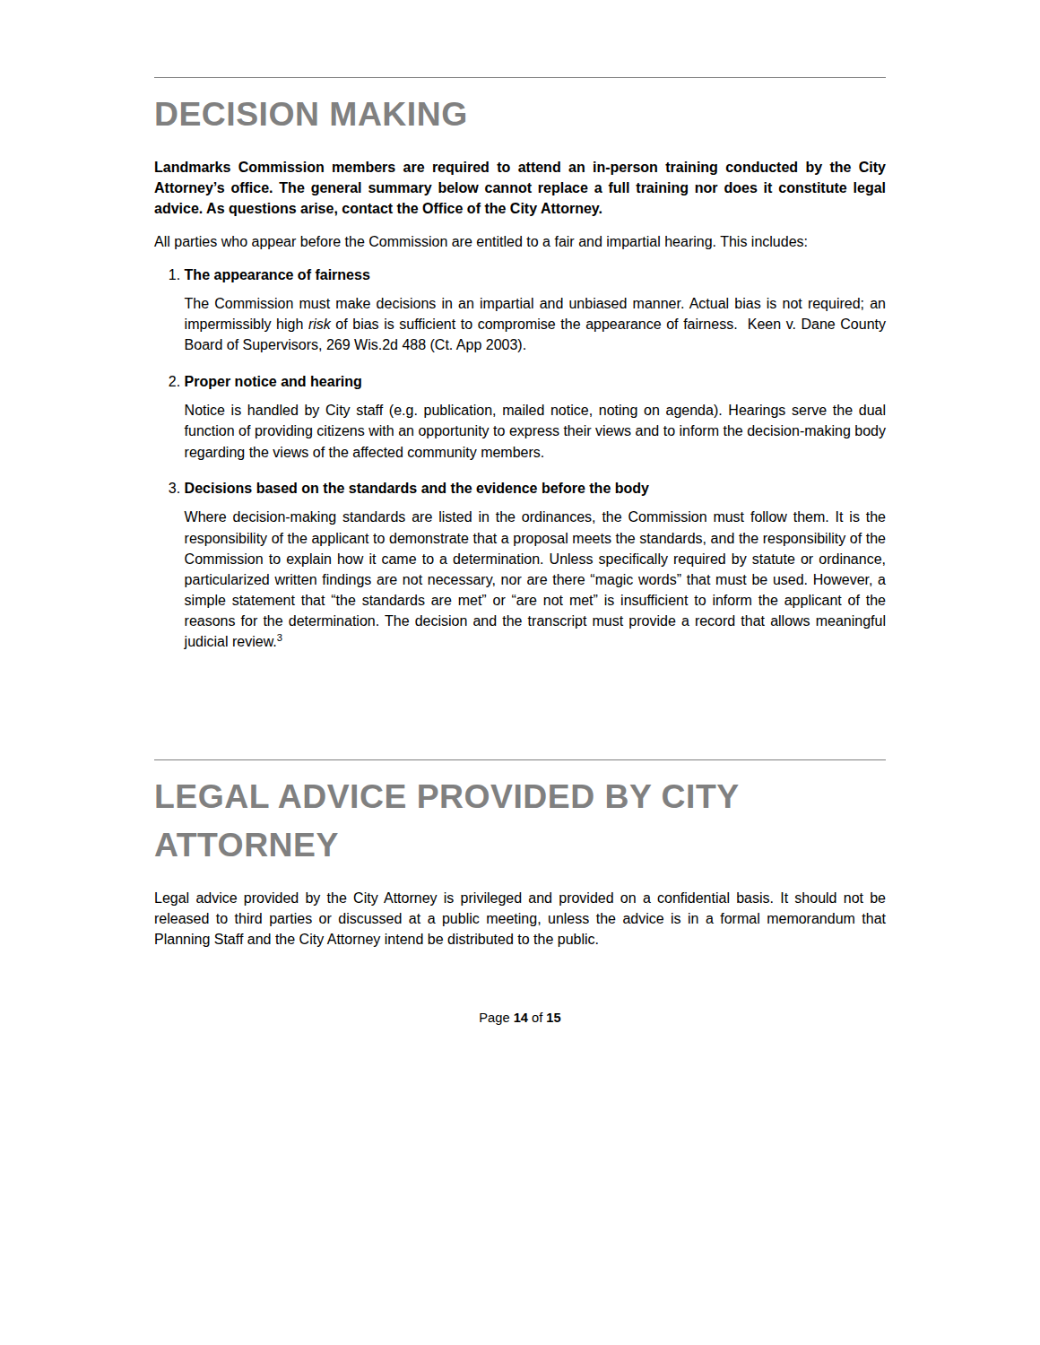Decision Making
Landmarks Commission members are required to attend an in-person training conducted by the City Attorney’s office. The general summary below cannot replace a full training nor does it constitute legal advice. As questions arise, contact the Office of the City Attorney.
All parties who appear before the Commission are entitled to a fair and impartial hearing. This includes:
The appearance of fairness
The Commission must make decisions in an impartial and unbiased manner. Actual bias is not required; an impermissibly high risk of bias is sufficient to compromise the appearance of fairness. Keen v. Dane County Board of Supervisors, 269 Wis.2d 488 (Ct. App 2003).
Proper notice and hearing
Notice is handled by City staff (e.g. publication, mailed notice, noting on agenda). Hearings serve the dual function of providing citizens with an opportunity to express their views and to inform the decision-making body regarding the views of the affected community members.
Decisions based on the standards and the evidence before the body
Where decision-making standards are listed in the ordinances, the Commission must follow them. It is the responsibility of the applicant to demonstrate that a proposal meets the standards, and the responsibility of the Commission to explain how it came to a determination. Unless specifically required by statute or ordinance, particularized written findings are not necessary, nor are there “magic words” that must be used. However, a simple statement that “the standards are met” or “are not met” is insufficient to inform the applicant of the reasons for the determination. The decision and the transcript must provide a record that allows meaningful judicial review.3
Legal Advice Provided by City Attorney
Legal advice provided by the City Attorney is privileged and provided on a confidential basis. It should not be released to third parties or discussed at a public meeting, unless the advice is in a formal memorandum that Planning Staff and the City Attorney intend be distributed to the public.
Page 14 of 15